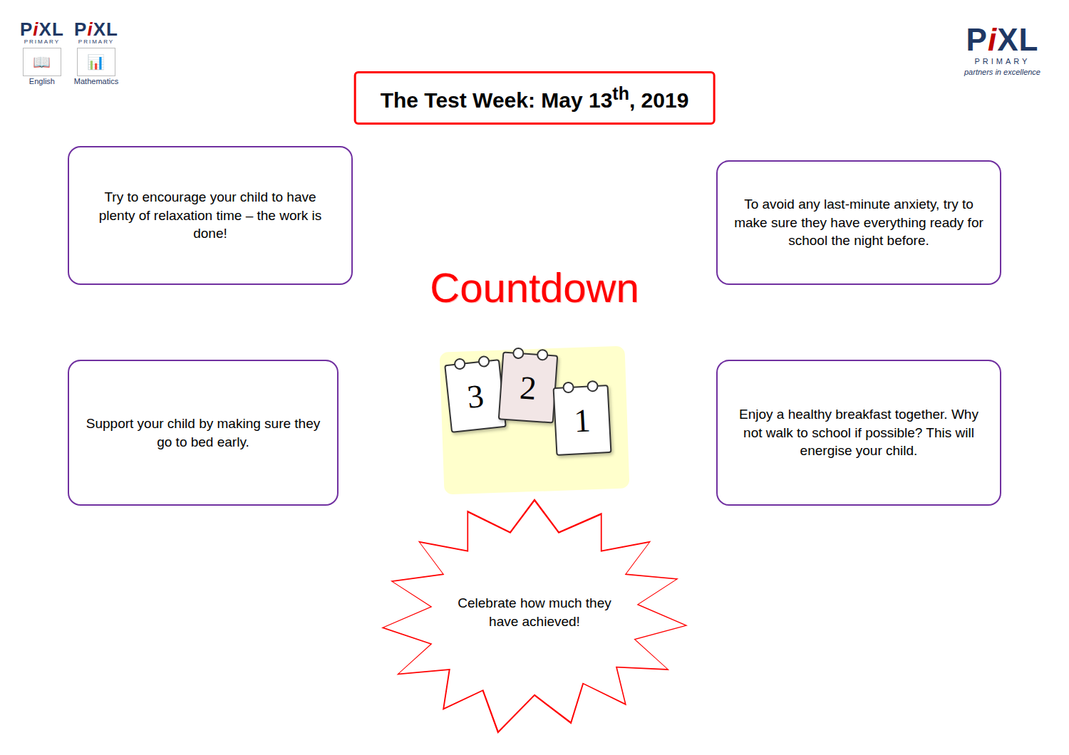Pi XL
PRIMARY
📖
English
Pi XL
PRIMARY
📊
Mathematics
Pi XL
PRIMARY
partners in excellence
The Test Week: May 13th, 2019
Countdown
3
2
1
Try to encourage your child to have plenty of relaxation time – the work is done!
To avoid any last-minute anxiety, try to make sure they have everything ready for school the night before.
Support your child by making sure they go to bed early.
Enjoy a healthy breakfast together. Why not walk to school if possible? This will energise your child.
Celebrate how much they have achieved!